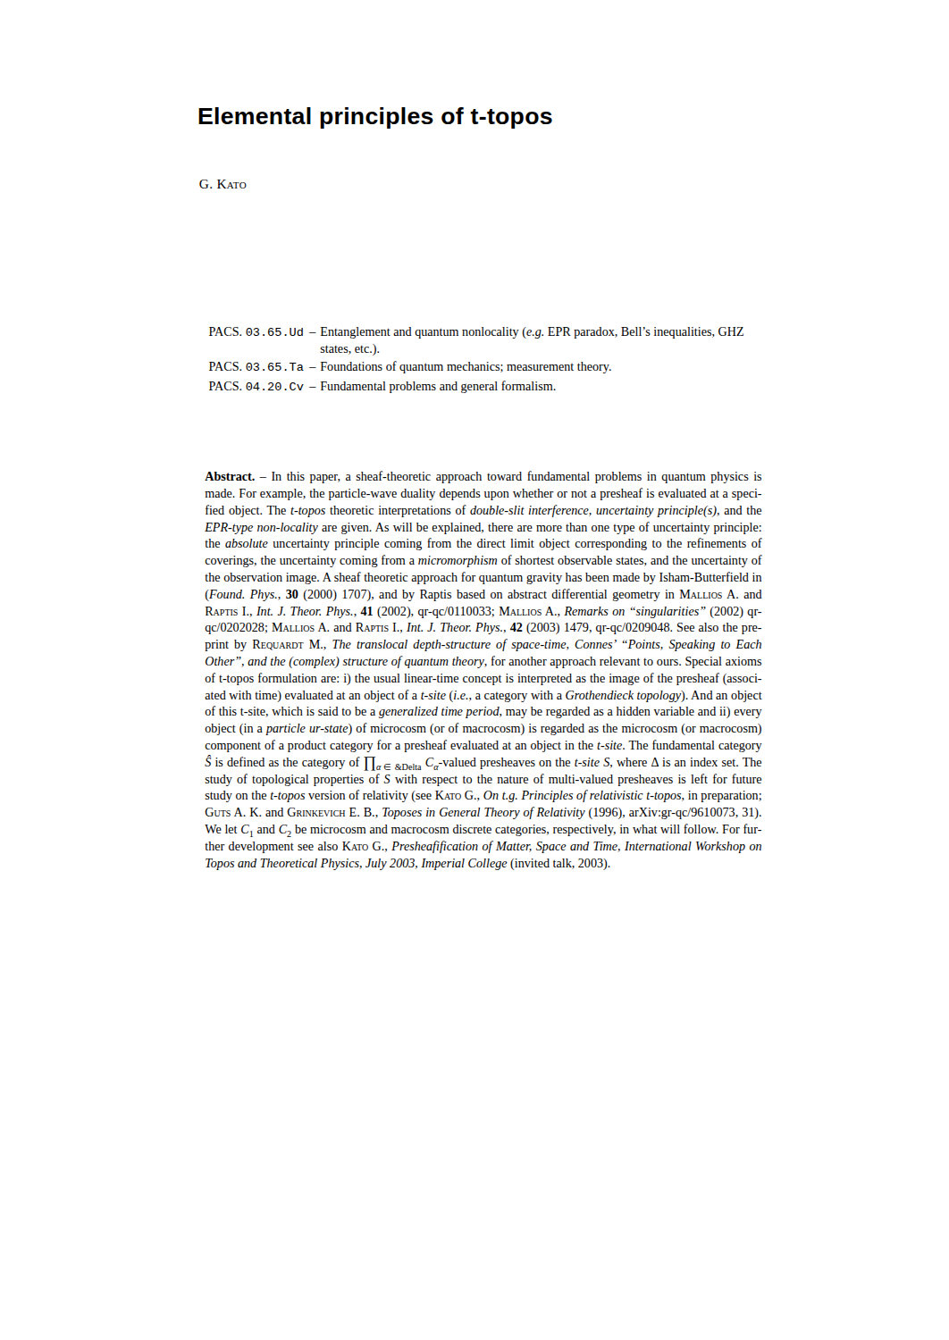Elemental principles of t-topos
G. Kato
| PACS. 03.65.Ud | – | Entanglement and quantum nonlocality ( e.g. EPR paradox, Bell’s inequalities, GHZ states, etc.). |
| PACS. 03.65.Ta | – | Foundations of quantum mechanics; measurement theory. |
| PACS. 04.20.Cv | – | Fundamental problems and general formalism. |
Abstract. – In this paper, a sheaf-theoretic approach toward fundamental problems in quantum physics is made. For example, the particle-wave duality depends upon whether or not a presheaf is evaluated at a specified object. The t-topos theoretic interpretations of double-slit interference, uncertainty principle(s), and the EPR-type non-locality are given. As will be explained, there are more than one type of uncertainty principle: the absolute uncertainty principle coming from the direct limit object corresponding to the refinements of coverings, the uncertainty coming from a micromorphism of shortest observable states, and the uncertainty of the observation image. A sheaf theoretic approach for quantum gravity has been made by Isham-Butterfield in (Found. Phys., 30 (2000) 1707), and by Raptis based on abstract differential geometry in Mallios A. and Raptis I., Int. J. Theor. Phys., 41 (2002), qr-qc/0110033; Mallios A., Remarks on “singularities” (2002) qr-qc/0202028; Mallios A. and Raptis I., Int. J. Theor. Phys., 42 (2003) 1479, qr-qc/0209048. See also the preprint by Requardt M., The translocal depth-structure of space-time, Connes’ “Points, Speaking to Each Other”, and the (complex) structure of quantum theory, for another approach relevant to ours. Special axioms of t-topos formulation are: i) the usual linear-time concept is interpreted as the image of the presheaf (associated with time) evaluated at an object of a t-site (i.e., a category with a Grothendieck topology). And an object of this t-site, which is said to be a generalized time period, may be regarded as a hidden variable and ii) every object (in a particle ur-state) of microcosm (or of macrocosm) is regarded as the microcosm (or macrocosm) component of a product category for a presheaf evaluated at an object in the t-site. The fundamental category Ŝ is defined as the category of ∏α ∈ &Delta Cα-valued presheaves on the t-site S, where Δ is an index set. The study of topological properties of S with respect to the nature of multi-valued presheaves is left for future study on the t-topos version of relativity (see Kato G., On t.g. Principles of relativistic t-topos, in preparation; Guts A. K. and Grinkevich E. B., Toposes in General Theory of Relativity (1996), arXiv:gr-qc/9610073, 31). We let C1 and C2 be microcosm and macrocosm discrete categories, respectively, in what will follow. For further development see also Kato G., Presheafification of Matter, Space and Time, International Workshop on Topos and Theoretical Physics, July 2003, Imperial College (invited talk, 2003).